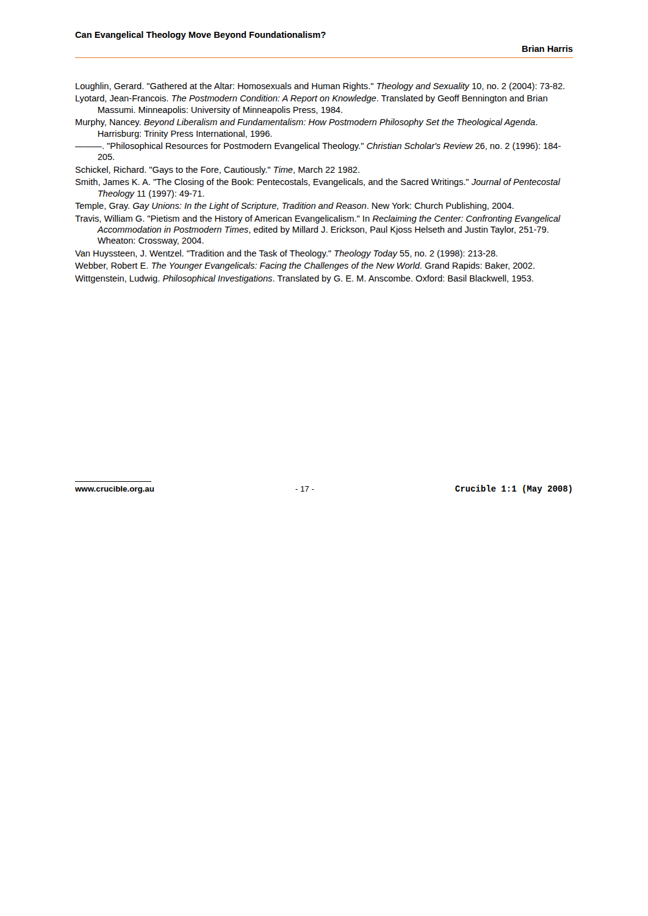Can Evangelical Theology Move Beyond Foundationalism?
Brian Harris
Loughlin, Gerard. "Gathered at the Altar: Homosexuals and Human Rights." Theology and Sexuality 10, no. 2 (2004): 73-82.
Lyotard, Jean-Francois. The Postmodern Condition: A Report on Knowledge. Translated by Geoff Bennington and Brian Massumi. Minneapolis: University of Minneapolis Press, 1984.
Murphy, Nancey. Beyond Liberalism and Fundamentalism: How Postmodern Philosophy Set the Theological Agenda. Harrisburg: Trinity Press International, 1996.
———. "Philosophical Resources for Postmodern Evangelical Theology." Christian Scholar's Review 26, no. 2 (1996): 184-205.
Schickel, Richard. "Gays to the Fore, Cautiously." Time, March 22 1982.
Smith, James K. A. "The Closing of the Book: Pentecostals, Evangelicals, and the Sacred Writings." Journal of Pentecostal Theology 11 (1997): 49-71.
Temple, Gray. Gay Unions: In the Light of Scripture, Tradition and Reason. New York: Church Publishing, 2004.
Travis, William G. "Pietism and the History of American Evangelicalism." In Reclaiming the Center: Confronting Evangelical Accommodation in Postmodern Times, edited by Millard J. Erickson, Paul Kjoss Helseth and Justin Taylor, 251-79. Wheaton: Crossway, 2004.
Van Huyssteen, J. Wentzel. "Tradition and the Task of Theology." Theology Today 55, no. 2 (1998): 213-28.
Webber, Robert E. The Younger Evangelicals: Facing the Challenges of the New World. Grand Rapids: Baker, 2002.
Wittgenstein, Ludwig. Philosophical Investigations. Translated by G. E. M. Anscombe. Oxford: Basil Blackwell, 1953.
www.crucible.org.au - 17 - Crucible 1:1 (May 2008)